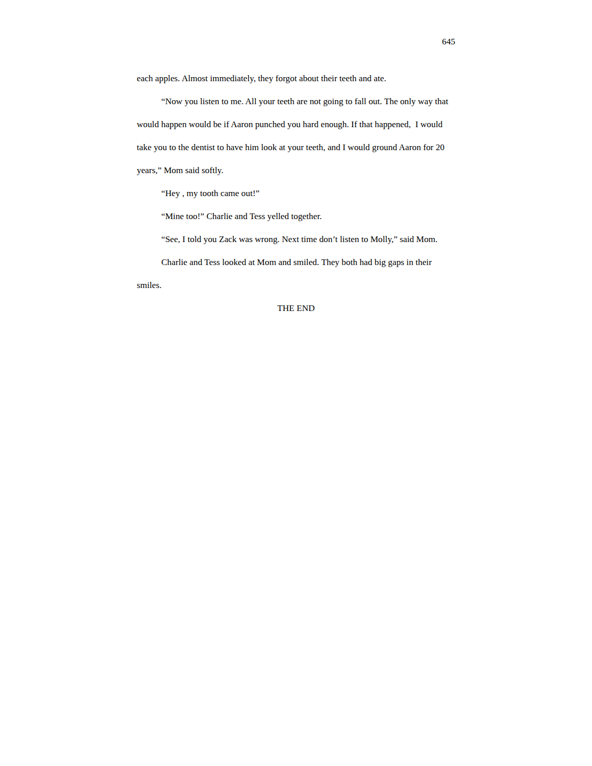645
each apples. Almost immediately, they forgot about their teeth and ate.
“Now you listen to me. All your teeth are not going to fall out. The only way that would happen would be if Aaron punched you hard enough. If that happened, I would take you to the dentist to have him look at your teeth, and I would ground Aaron for 20 years,” Mom said softly.
“Hey , my tooth came out!”
“Mine too!” Charlie and Tess yelled together.
“See, I told you Zack was wrong. Next time don’t listen to Molly,” said Mom.
Charlie and Tess looked at Mom and smiled. They both had big gaps in their smiles.
THE END